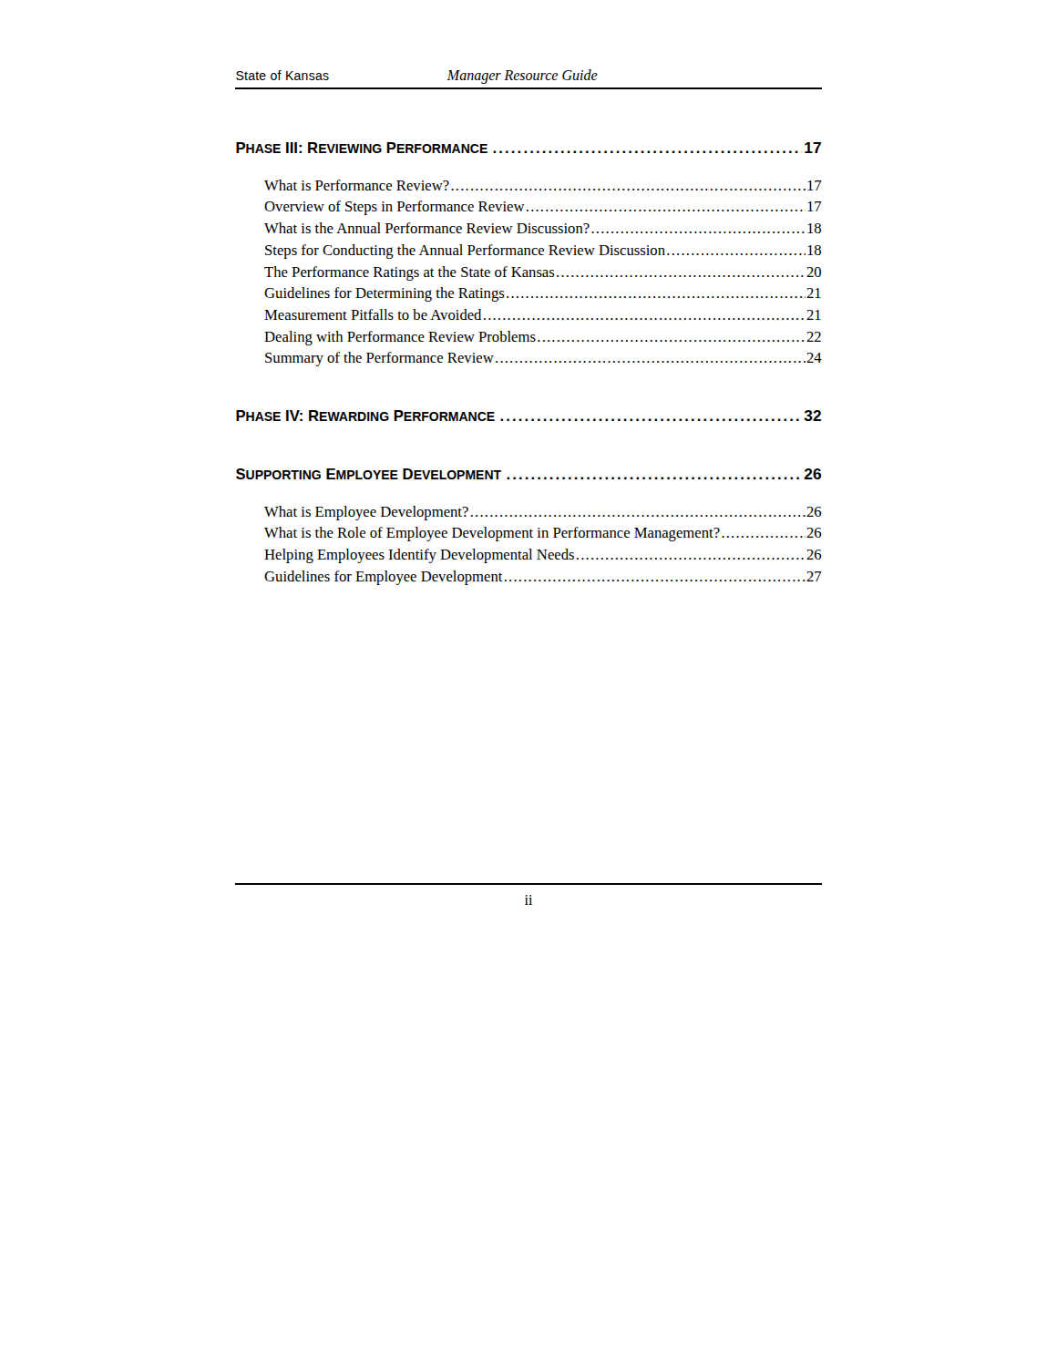State of Kansas Manager Resource Guide
PHASE III: REVIEWING PERFORMANCE .................................................................................................................................................. 17
What is Performance Review? .......................................................................................................................................................... 17
Overview of Steps in Performance Review .......................................................................................................................................................... 17
What is the Annual Performance Review Discussion? .......................................................................................................................................................... 18
Steps for Conducting the Annual Performance Review Discussion .......................................................................................................................................................... 18
The Performance Ratings at the State of Kansas .......................................................................................................................................................... 20
Guidelines for Determining the Ratings .......................................................................................................................................................... 21
Measurement Pitfalls to be Avoided .......................................................................................................................................................... 21
Dealing with Performance Review Problems .......................................................................................................................................................... 22
Summary of the Performance Review .......................................................................................................................................................... 24
PHASE IV: REWARDING PERFORMANCE .................................................................................................................................................. 32
SUPPORTING EMPLOYEE DEVELOPMENT .................................................................................................................................................. 26
What is Employee Development? .......................................................................................................................................................... 26
What is the Role of Employee Development in Performance Management? .......................................................................................................................................................... 26
Helping Employees Identify Developmental Needs .......................................................................................................................................................... 26
Guidelines for Employee Development .......................................................................................................................................................... 27
ii